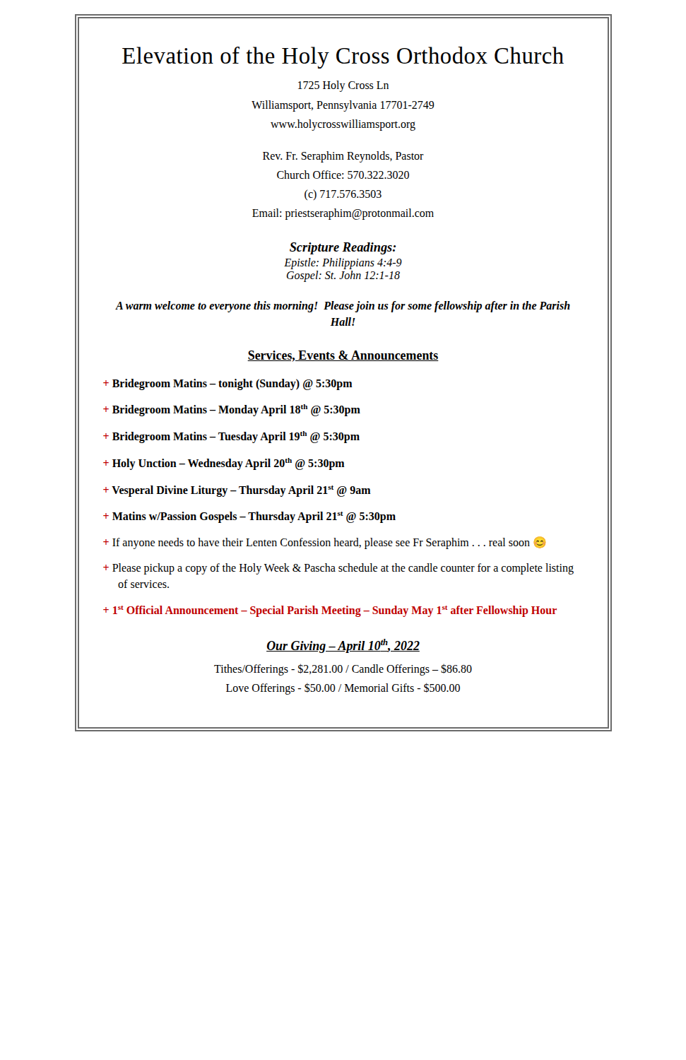Elevation of the Holy Cross Orthodox Church
1725 Holy Cross Ln
Williamsport, Pennsylvania 17701-2749
www.holycrosswilliamsport.org
Rev. Fr. Seraphim Reynolds, Pastor
Church Office: 570.322.3020
(c) 717.576.3503
Email: priestseraphim@protonmail.com
Scripture Readings:
Epistle: Philippians 4:4-9
Gospel: St. John 12:1-18
A warm welcome to everyone this morning! Please join us for some fellowship after in the Parish Hall!
Services, Events & Announcements
+ Bridegroom Matins – tonight (Sunday) @ 5:30pm
+ Bridegroom Matins – Monday April 18th @ 5:30pm
+ Bridegroom Matins – Tuesday April 19th @ 5:30pm
+ Holy Unction – Wednesday April 20th @ 5:30pm
+ Vesperal Divine Liturgy – Thursday April 21st @ 9am
+ Matins w/Passion Gospels – Thursday April 21st @ 5:30pm
+ If anyone needs to have their Lenten Confession heard, please see Fr Seraphim . . . real soon 😊
+ Please pickup a copy of the Holy Week & Pascha schedule at the candle counter for a complete listing of services.
+ 1st Official Announcement – Special Parish Meeting – Sunday May 1st after Fellowship Hour
Our Giving – April 10th, 2022
Tithes/Offerings - $2,281.00 / Candle Offerings – $86.80
Love Offerings - $50.00 / Memorial Gifts - $500.00